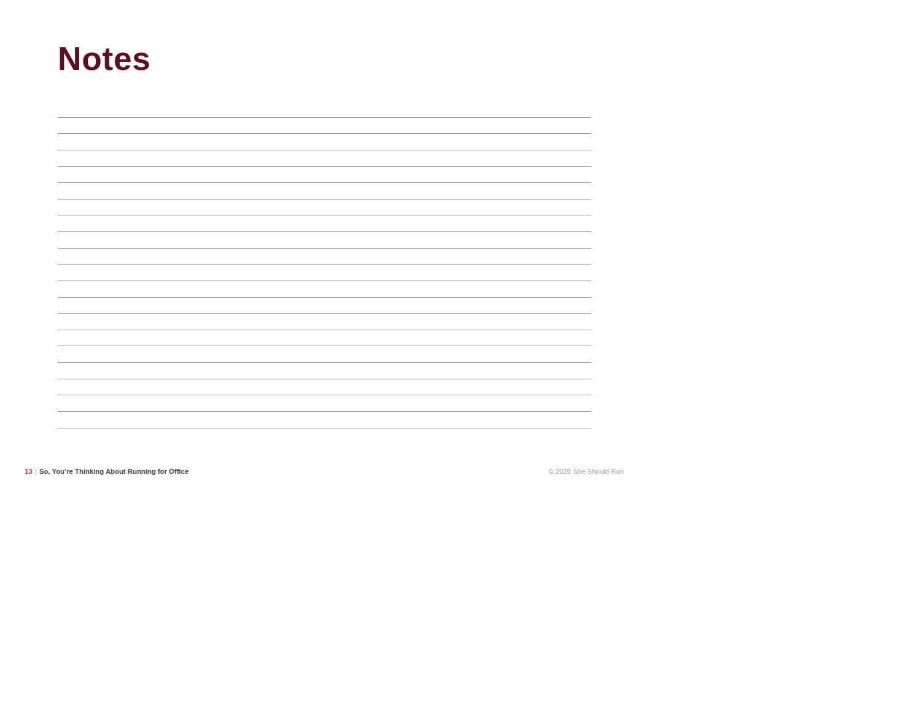Notes
13|So, You’re Thinking About Running for Office
© 2020 She Should Run